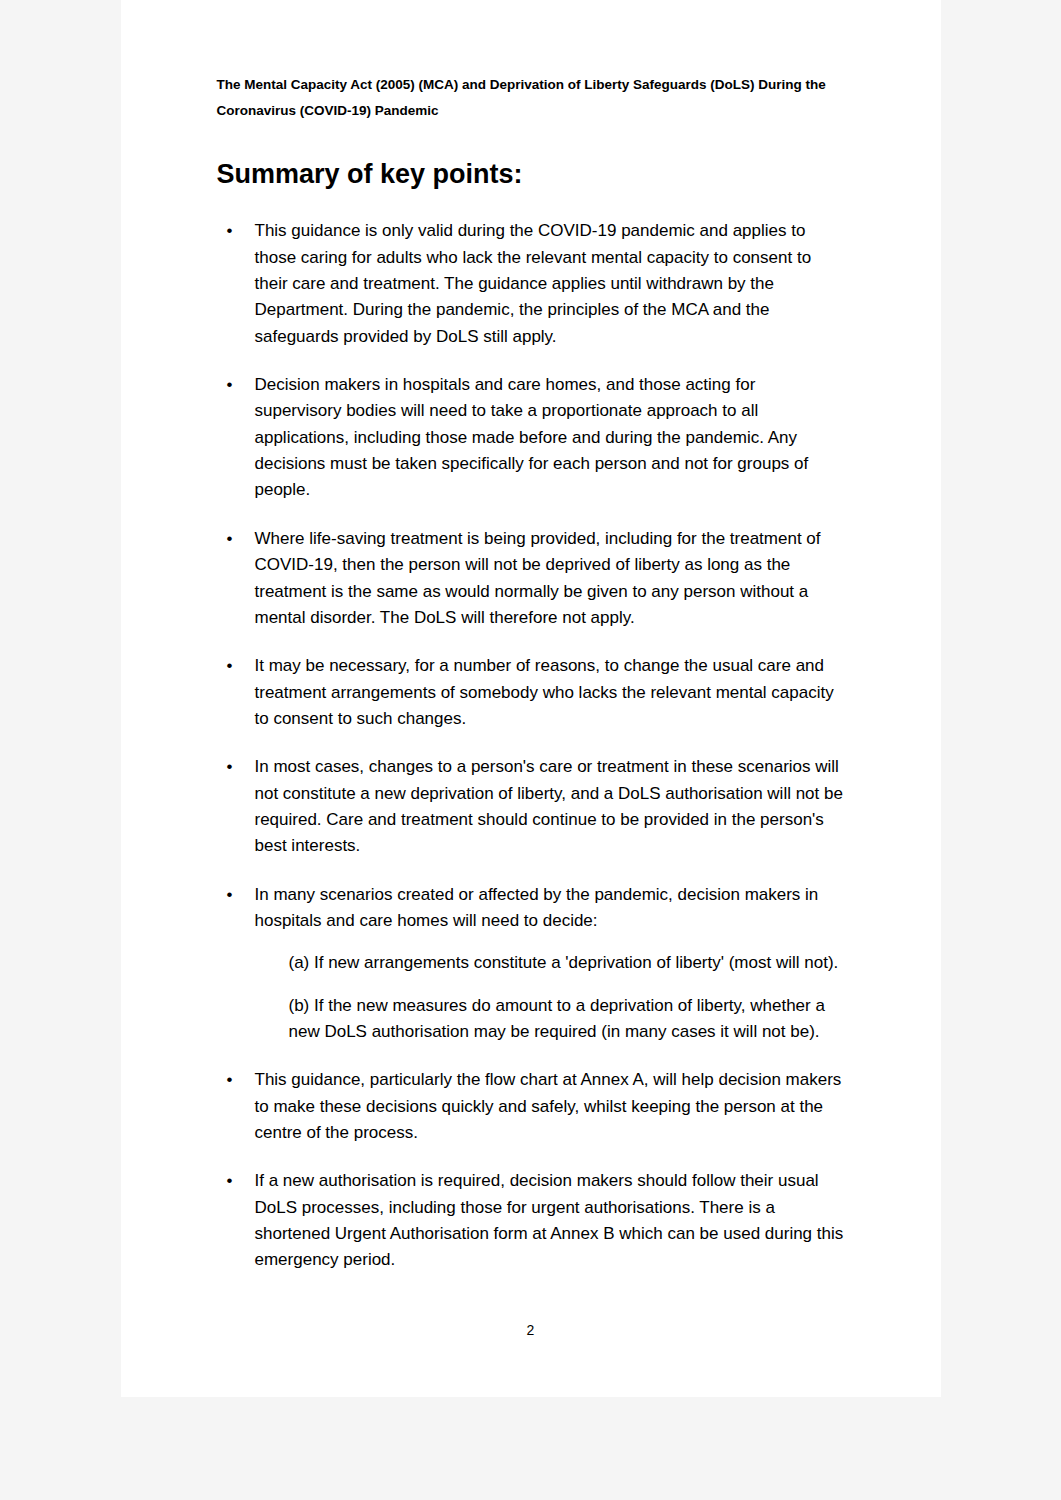The Mental Capacity Act (2005) (MCA) and Deprivation of Liberty Safeguards (DoLS) During the Coronavirus (COVID-19) Pandemic
Summary of key points:
This guidance is only valid during the COVID-19 pandemic and applies to those caring for adults who lack the relevant mental capacity to consent to their care and treatment. The guidance applies until withdrawn by the Department. During the pandemic, the principles of the MCA and the safeguards provided by DoLS still apply.
Decision makers in hospitals and care homes, and those acting for supervisory bodies will need to take a proportionate approach to all applications, including those made before and during the pandemic. Any decisions must be taken specifically for each person and not for groups of people.
Where life-saving treatment is being provided, including for the treatment of COVID-19, then the person will not be deprived of liberty as long as the treatment is the same as would normally be given to any person without a mental disorder. The DoLS will therefore not apply.
It may be necessary, for a number of reasons, to change the usual care and treatment arrangements of somebody who lacks the relevant mental capacity to consent to such changes.
In most cases, changes to a person's care or treatment in these scenarios will not constitute a new deprivation of liberty, and a DoLS authorisation will not be required. Care and treatment should continue to be provided in the person's best interests.
In many scenarios created or affected by the pandemic, decision makers in hospitals and care homes will need to decide:
(a) If new arrangements constitute a 'deprivation of liberty' (most will not).
(b) If the new measures do amount to a deprivation of liberty, whether a new DoLS authorisation may be required (in many cases it will not be).
This guidance, particularly the flow chart at Annex A, will help decision makers to make these decisions quickly and safely, whilst keeping the person at the centre of the process.
If a new authorisation is required, decision makers should follow their usual DoLS processes, including those for urgent authorisations. There is a shortened Urgent Authorisation form at Annex B which can be used during this emergency period.
2